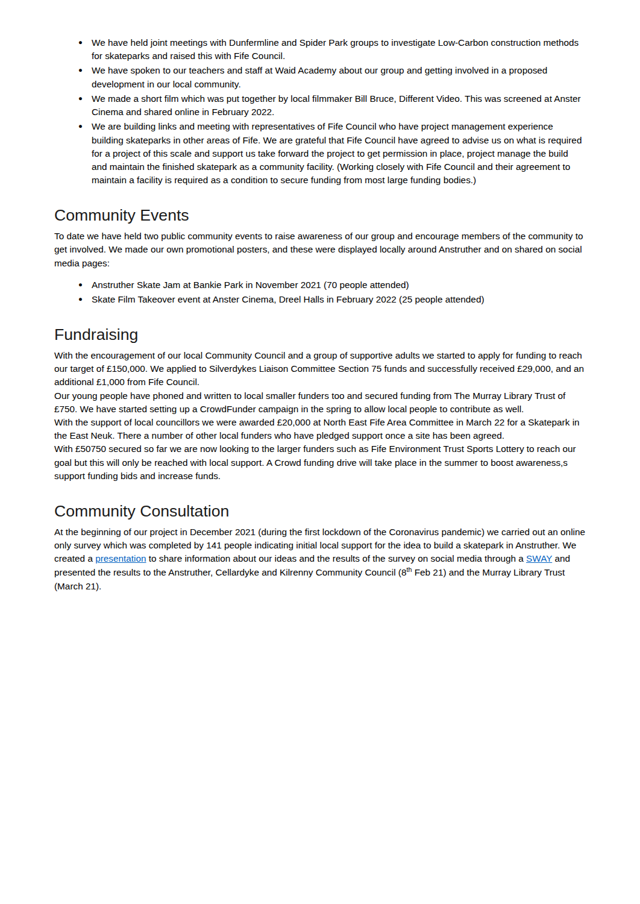We have held joint meetings with Dunfermline and Spider Park groups to investigate Low-Carbon construction methods for skateparks and raised this with Fife Council.
We have spoken to our teachers and staff at Waid Academy about our group and getting involved in a proposed development in our local community.
We made a short film which was put together by local filmmaker Bill Bruce, Different Video. This was screened at Anster Cinema and shared online in February 2022.
We are building links and meeting with representatives of Fife Council who have project management experience building skateparks in other areas of Fife. We are grateful that Fife Council have agreed to advise us on what is required for a project of this scale and support us take forward the project to get permission in place, project manage the build and maintain the finished skatepark as a community facility. (Working closely with Fife Council and their agreement to maintain a facility is required as a condition to secure funding from most large funding bodies.)
Community Events
To date we have held two public community events to raise awareness of our group and encourage members of the community to get involved. We made our own promotional posters, and these were displayed locally around Anstruther and on shared on social media pages:
Anstruther Skate Jam at Bankie Park in November 2021 (70 people attended)
Skate Film Takeover event at Anster Cinema, Dreel Halls in February 2022 (25 people attended)
Fundraising
With the encouragement of our local Community Council and a group of supportive adults we started to apply for funding to reach our target of £150,000. We applied to Silverdykes Liaison Committee Section 75 funds and successfully received £29,000, and an additional £1,000 from Fife Council.
Our young people have phoned and written to local smaller funders too and secured funding from The Murray Library Trust of £750. We have started setting up a CrowdFunder campaign in the spring to allow local people to contribute as well.
With the support of local councillors we were awarded £20,000 at North East Fife Area Committee in March 22 for a Skatepark in the East Neuk. There a number of other local funders who have pledged support once a site has been agreed.
With £50750 secured so far we are now looking to the larger funders such as Fife Environment Trust Sports Lottery to reach our goal but this will only be reached with local support. A Crowd funding drive will take place in the summer to boost awareness,s support funding bids and increase funds.
Community Consultation
At the beginning of our project in December 2021 (during the first lockdown of the Coronavirus pandemic) we carried out an online only survey which was completed by 141 people indicating initial local support for the idea to build a skatepark in Anstruther. We created a presentation to share information about our ideas and the results of the survey on social media through a SWAY and presented the results to the Anstruther, Cellardyke and Kilrenny Community Council (8th Feb 21) and the Murray Library Trust (March 21).